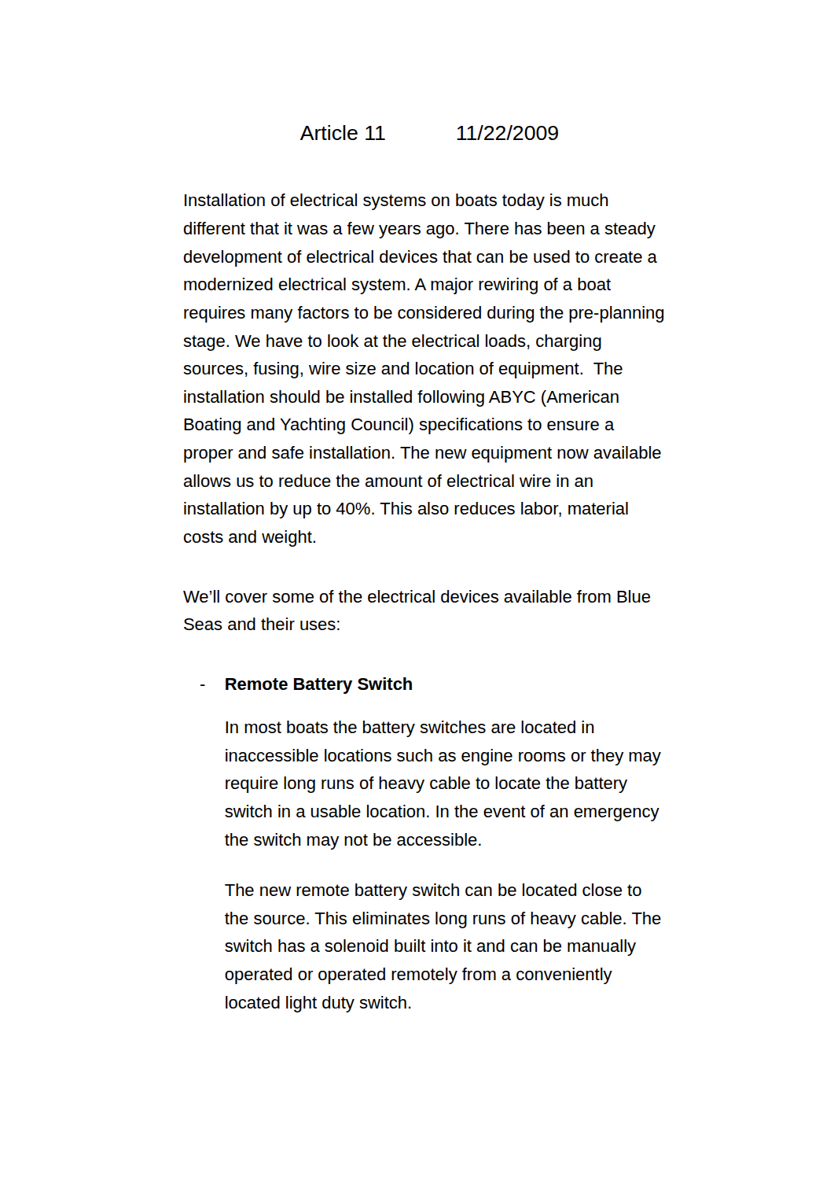Article 11 11/22/2009
Installation of electrical systems on boats today is much different that it was a few years ago. There has been a steady development of electrical devices that can be used to create a modernized electrical system. A major rewiring of a boat requires many factors to be considered during the pre-planning stage. We have to look at the electrical loads, charging sources, fusing, wire size and location of equipment. The installation should be installed following ABYC (American Boating and Yachting Council) specifications to ensure a proper and safe installation. The new equipment now available allows us to reduce the amount of electrical wire in an installation by up to 40%. This also reduces labor, material costs and weight.
We’ll cover some of the electrical devices available from Blue Seas and their uses:
-Remote Battery Switch
In most boats the battery switches are located in inaccessible locations such as engine rooms or they may require long runs of heavy cable to locate the battery switch in a usable location. In the event of an emergency the switch may not be accessible.
The new remote battery switch can be located close to the source. This eliminates long runs of heavy cable. The switch has a solenoid built into it and can be manually operated or operated remotely from a conveniently located light duty switch.